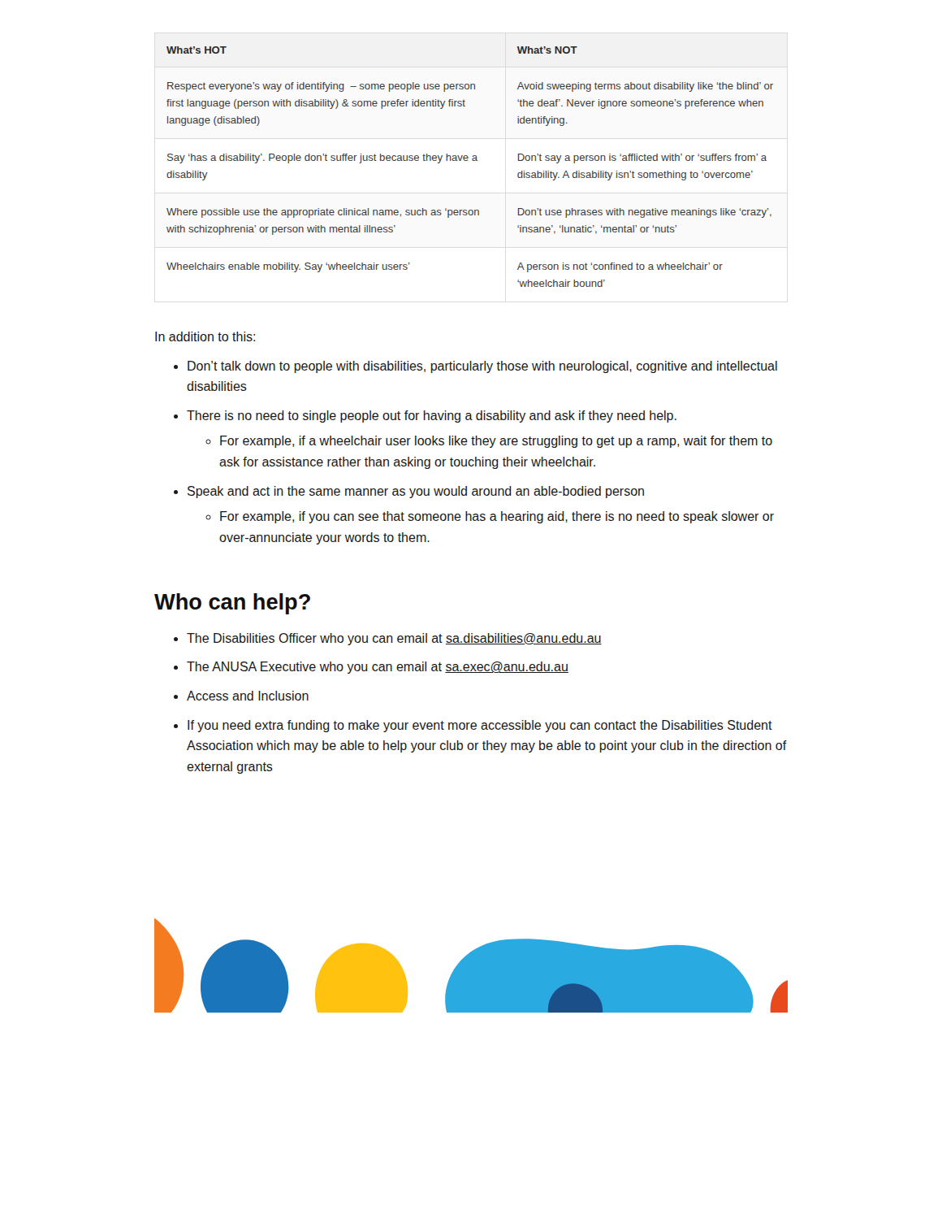| What’s HOT | What’s NOT |
| --- | --- |
| Respect everyone’s way of identifying – some people use person first language (person with disability) & some prefer identity first language (disabled) | Avoid sweeping terms about disability like ‘the blind’ or ‘the deaf’. Never ignore someone’s preference when identifying. |
| Say ‘has a disability’. People don’t suffer just because they have a disability | Don’t say a person is ‘afflicted with’ or ‘suffers from’ a disability. A disability isn’t something to ‘overcome’ |
| Where possible use the appropriate clinical name, such as ‘person with schizophrenia’ or person with mental illness’ | Don’t use phrases with negative meanings like ‘crazy’, ‘insane’, ‘lunatic’, ‘mental’ or ‘nuts’ |
| Wheelchairs enable mobility. Say ‘wheelchair users’ | A person is not ‘confined to a wheelchair’ or ‘wheelchair bound’ |
In addition to this:
Don’t talk down to people with disabilities, particularly those with neurological, cognitive and intellectual disabilities
There is no need to single people out for having a disability and ask if they need help.
For example, if a wheelchair user looks like they are struggling to get up a ramp, wait for them to ask for assistance rather than asking or touching their wheelchair.
Speak and act in the same manner as you would around an able-bodied person
For example, if you can see that someone has a hearing aid, there is no need to speak slower or over-annunciate your words to them.
Who can help?
The Disabilities Officer who you can email at sa.disabilities@anu.edu.au
The ANUSA Executive who you can email at sa.exec@anu.edu.au
Access and Inclusion
If you need extra funding to make your event more accessible you can contact the Disabilities Student Association which may be able to help your club or they may be able to point your club in the direction of external grants